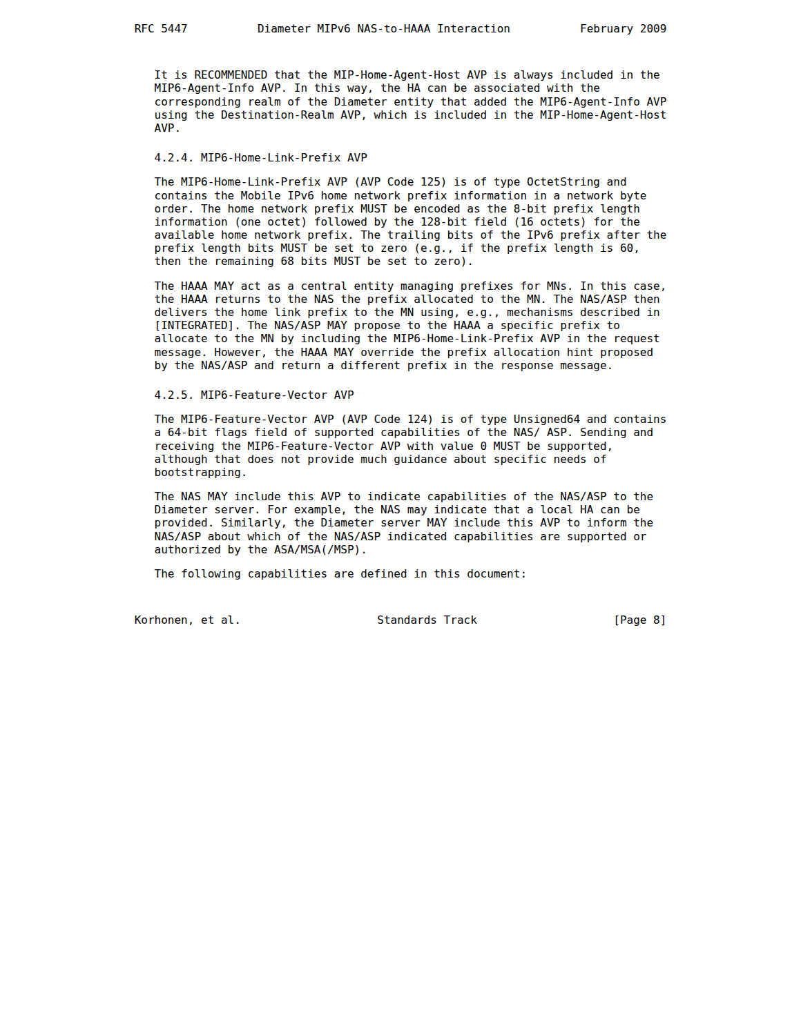RFC 5447 Diameter MIPv6 NAS-to-HAAA Interaction February 2009
It is RECOMMENDED that the MIP-Home-Agent-Host AVP is always included in the MIP6-Agent-Info AVP. In this way, the HA can be associated with the corresponding realm of the Diameter entity that added the MIP6-Agent-Info AVP using the Destination-Realm AVP, which is included in the MIP-Home-Agent-Host AVP.
4.2.4. MIP6-Home-Link-Prefix AVP
The MIP6-Home-Link-Prefix AVP (AVP Code 125) is of type OctetString and contains the Mobile IPv6 home network prefix information in a network byte order. The home network prefix MUST be encoded as the 8-bit prefix length information (one octet) followed by the 128-bit field (16 octets) for the available home network prefix. The trailing bits of the IPv6 prefix after the prefix length bits MUST be set to zero (e.g., if the prefix length is 60, then the remaining 68 bits MUST be set to zero).
The HAAA MAY act as a central entity managing prefixes for MNs. In this case, the HAAA returns to the NAS the prefix allocated to the MN. The NAS/ASP then delivers the home link prefix to the MN using, e.g., mechanisms described in [INTEGRATED]. The NAS/ASP MAY propose to the HAAA a specific prefix to allocate to the MN by including the MIP6-Home-Link-Prefix AVP in the request message. However, the HAAA MAY override the prefix allocation hint proposed by the NAS/ASP and return a different prefix in the response message.
4.2.5. MIP6-Feature-Vector AVP
The MIP6-Feature-Vector AVP (AVP Code 124) is of type Unsigned64 and contains a 64-bit flags field of supported capabilities of the NAS/ ASP. Sending and receiving the MIP6-Feature-Vector AVP with value 0 MUST be supported, although that does not provide much guidance about specific needs of bootstrapping.
The NAS MAY include this AVP to indicate capabilities of the NAS/ASP to the Diameter server. For example, the NAS may indicate that a local HA can be provided. Similarly, the Diameter server MAY include this AVP to inform the NAS/ASP about which of the NAS/ASP indicated capabilities are supported or authorized by the ASA/MSA(/MSP).
The following capabilities are defined in this document:
Korhonen, et al. Standards Track [Page 8]